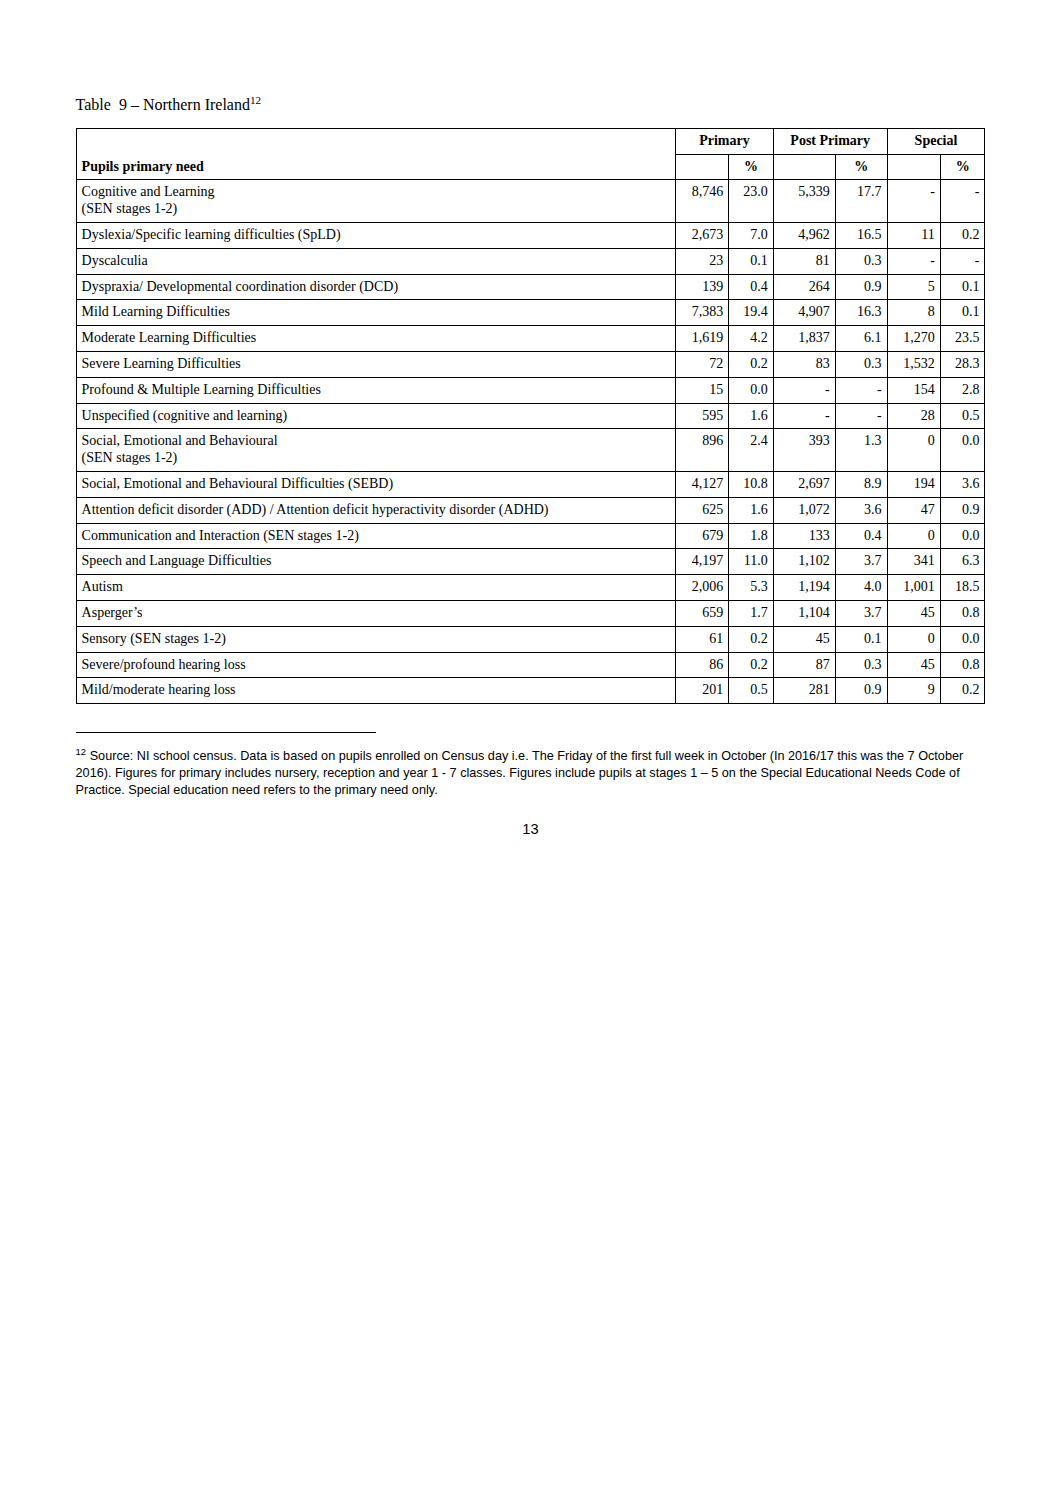Table 9 – Northern Ireland12
| Pupils primary need | Primary | Post Primary | Special |
| --- | --- | --- | --- |
| | % | | % | | % |
| Cognitive and Learning (SEN stages 1-2) | 8,746 | 23.0 | 5,339 | 17.7 | - | - |
| Dyslexia/Specific learning difficulties (SpLD) | 2,673 | 7.0 | 4,962 | 16.5 | 11 | 0.2 |
| Dyscalculia | 23 | 0.1 | 81 | 0.3 | - | - |
| Dyspraxia/ Developmental coordination disorder (DCD) | 139 | 0.4 | 264 | 0.9 | 5 | 0.1 |
| Mild Learning Difficulties | 7,383 | 19.4 | 4,907 | 16.3 | 8 | 0.1 |
| Moderate Learning Difficulties | 1,619 | 4.2 | 1,837 | 6.1 | 1,270 | 23.5 |
| Severe Learning Difficulties | 72 | 0.2 | 83 | 0.3 | 1,532 | 28.3 |
| Profound & Multiple Learning Difficulties | 15 | 0.0 | - | - | 154 | 2.8 |
| Unspecified (cognitive and learning) | 595 | 1.6 | - | - | 28 | 0.5 |
| Social, Emotional and Behavioural (SEN stages 1-2) | 896 | 2.4 | 393 | 1.3 | 0 | 0.0 |
| Social, Emotional and Behavioural Difficulties (SEBD) | 4,127 | 10.8 | 2,697 | 8.9 | 194 | 3.6 |
| Attention deficit disorder (ADD) / Attention deficit hyperactivity disorder (ADHD) | 625 | 1.6 | 1,072 | 3.6 | 47 | 0.9 |
| Communication and Interaction (SEN stages 1-2) | 679 | 1.8 | 133 | 0.4 | 0 | 0.0 |
| Speech and Language Difficulties | 4,197 | 11.0 | 1,102 | 3.7 | 341 | 6.3 |
| Autism | 2,006 | 5.3 | 1,194 | 4.0 | 1,001 | 18.5 |
| Asperger’s | 659 | 1.7 | 1,104 | 3.7 | 45 | 0.8 |
| Sensory (SEN stages 1-2) | 61 | 0.2 | 45 | 0.1 | 0 | 0.0 |
| Severe/profound hearing loss | 86 | 0.2 | 87 | 0.3 | 45 | 0.8 |
| Mild/moderate hearing loss | 201 | 0.5 | 281 | 0.9 | 9 | 0.2 |
12 Source: NI school census. Data is based on pupils enrolled on Census day i.e. The Friday of the first full week in October (In 2016/17 this was the 7 October 2016). Figures for primary includes nursery, reception and year 1 - 7 classes. Figures include pupils at stages 1 – 5 on the Special Educational Needs Code of Practice. Special education need refers to the primary need only.
13